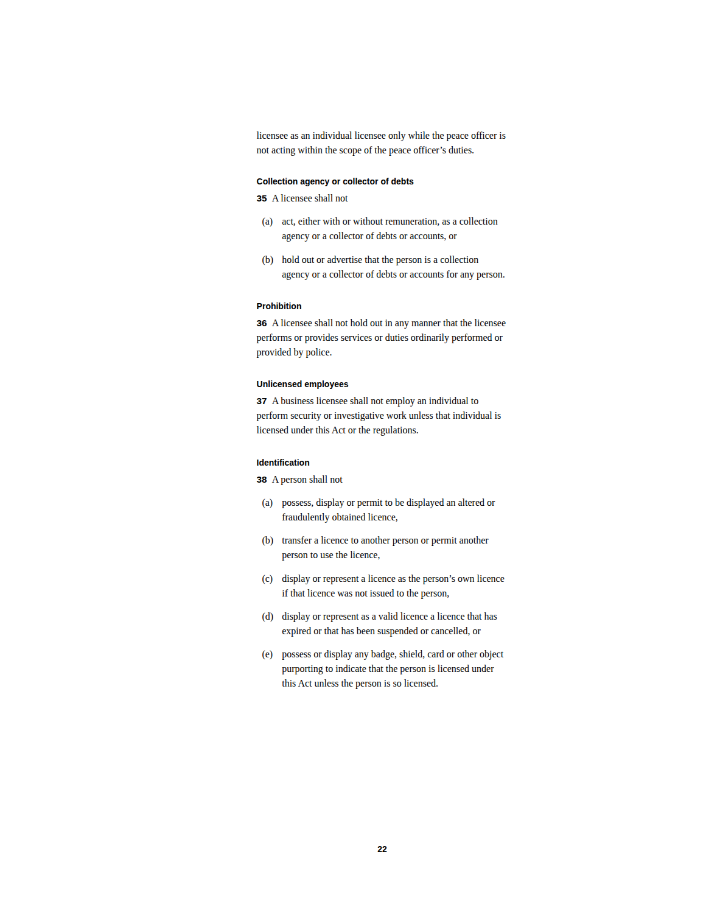licensee as an individual licensee only while the peace officer is not acting within the scope of the peace officer’s duties.
Collection agency or collector of debts
35 A licensee shall not
(a) act, either with or without remuneration, as a collection agency or a collector of debts or accounts, or
(b) hold out or advertise that the person is a collection agency or a collector of debts or accounts for any person.
Prohibition
36 A licensee shall not hold out in any manner that the licensee performs or provides services or duties ordinarily performed or provided by police.
Unlicensed employees
37 A business licensee shall not employ an individual to perform security or investigative work unless that individual is licensed under this Act or the regulations.
Identification
38 A person shall not
(a) possess, display or permit to be displayed an altered or fraudulently obtained licence,
(b) transfer a licence to another person or permit another person to use the licence,
(c) display or represent a licence as the person’s own licence if that licence was not issued to the person,
(d) display or represent as a valid licence a licence that has expired or that has been suspended or cancelled, or
(e) possess or display any badge, shield, card or other object purporting to indicate that the person is licensed under this Act unless the person is so licensed.
22